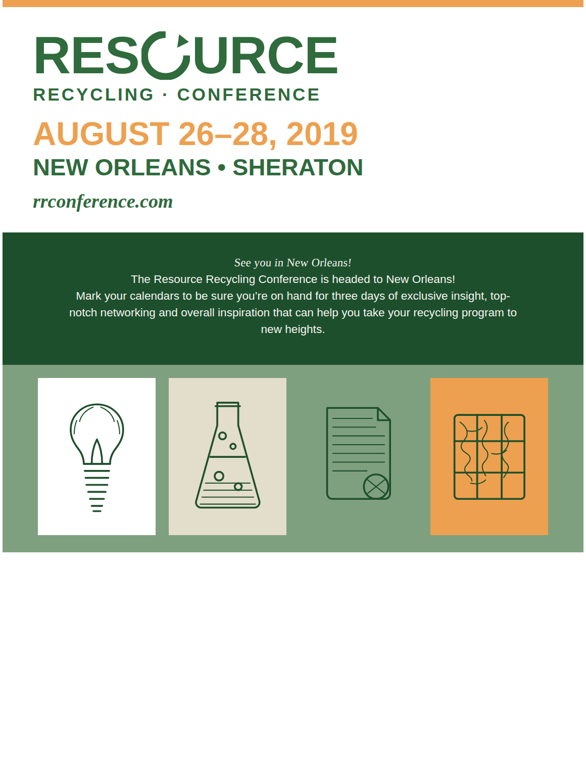RES URCE
RECYCLING · CONFERENCE
AUGUST 26–28, 2019
NEW ORLEANS • SHERATON
rrconference.com
See you in New Orleans!
The Resource Recycling Conference is headed to New Orleans!
Mark your calendars to be sure you’re on hand for three days of exclusive insight, top-notch networking and overall inspiration that can help you take your recycling program to new heights.